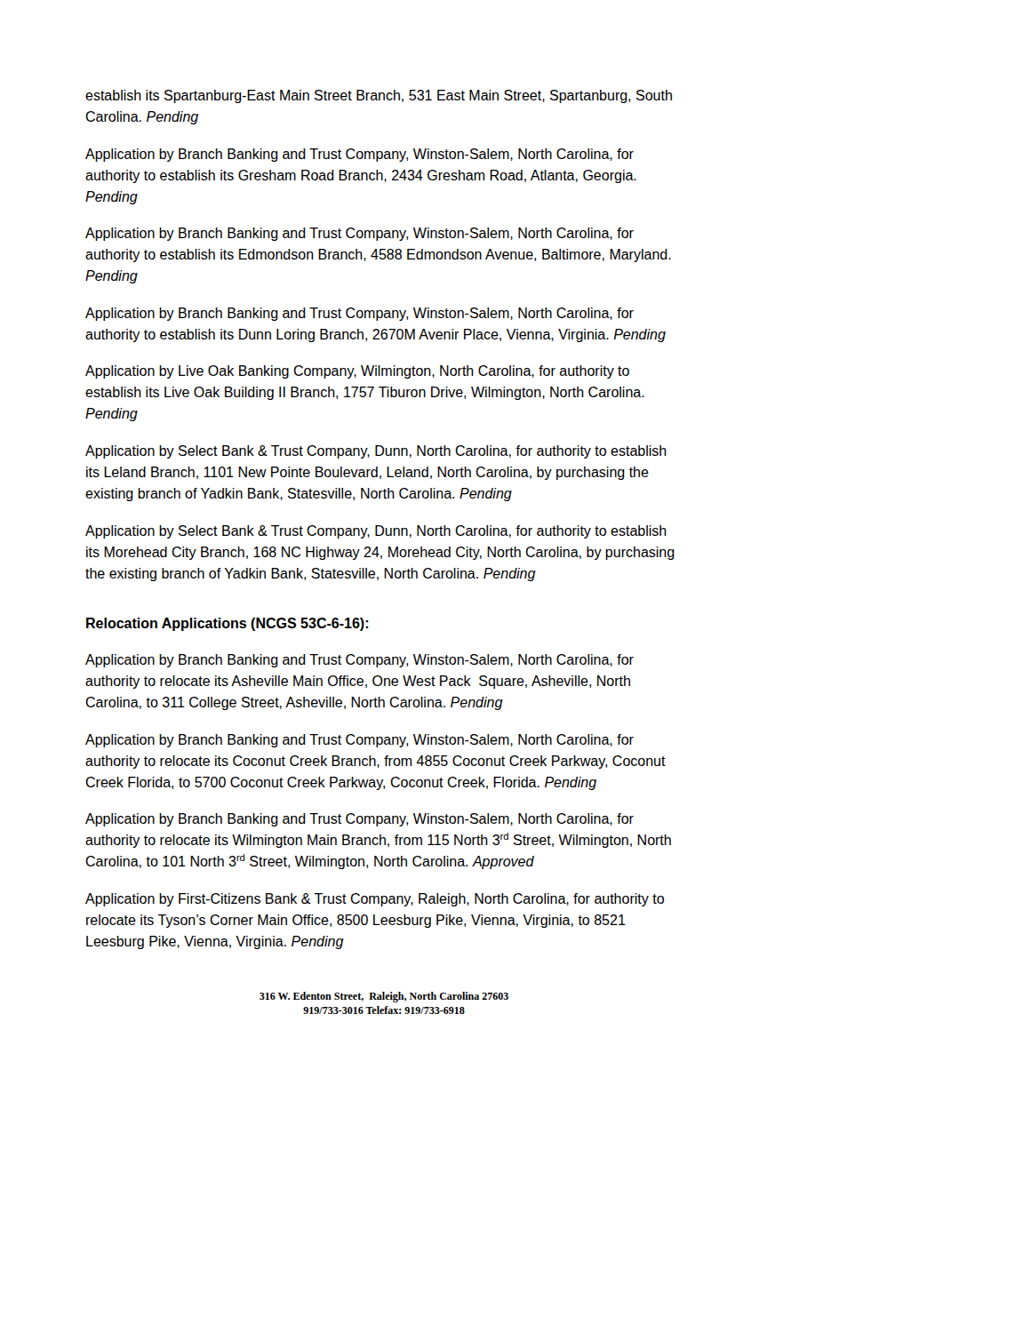establish its Spartanburg-East Main Street Branch, 531 East Main Street, Spartanburg, South Carolina. Pending
Application by Branch Banking and Trust Company, Winston-Salem, North Carolina, for authority to establish its Gresham Road Branch, 2434 Gresham Road, Atlanta, Georgia. Pending
Application by Branch Banking and Trust Company, Winston-Salem, North Carolina, for authority to establish its Edmondson Branch, 4588 Edmondson Avenue, Baltimore, Maryland. Pending
Application by Branch Banking and Trust Company, Winston-Salem, North Carolina, for authority to establish its Dunn Loring Branch, 2670M Avenir Place, Vienna, Virginia. Pending
Application by Live Oak Banking Company, Wilmington, North Carolina, for authority to establish its Live Oak Building II Branch, 1757 Tiburon Drive, Wilmington, North Carolina. Pending
Application by Select Bank & Trust Company, Dunn, North Carolina, for authority to establish its Leland Branch, 1101 New Pointe Boulevard, Leland, North Carolina, by purchasing the existing branch of Yadkin Bank, Statesville, North Carolina. Pending
Application by Select Bank & Trust Company, Dunn, North Carolina, for authority to establish its Morehead City Branch, 168 NC Highway 24, Morehead City, North Carolina, by purchasing the existing branch of Yadkin Bank, Statesville, North Carolina. Pending
Relocation Applications (NCGS 53C-6-16):
Application by Branch Banking and Trust Company, Winston-Salem, North Carolina, for authority to relocate its Asheville Main Office, One West Pack Square, Asheville, North Carolina, to 311 College Street, Asheville, North Carolina. Pending
Application by Branch Banking and Trust Company, Winston-Salem, North Carolina, for authority to relocate its Coconut Creek Branch, from 4855 Coconut Creek Parkway, Coconut Creek Florida, to 5700 Coconut Creek Parkway, Coconut Creek, Florida. Pending
Application by Branch Banking and Trust Company, Winston-Salem, North Carolina, for authority to relocate its Wilmington Main Branch, from 115 North 3rd Street, Wilmington, North Carolina, to 101 North 3rd Street, Wilmington, North Carolina. Approved
Application by First-Citizens Bank & Trust Company, Raleigh, North Carolina, for authority to relocate its Tyson’s Corner Main Office, 8500 Leesburg Pike, Vienna, Virginia, to 8521 Leesburg Pike, Vienna, Virginia. Pending
316 W. Edenton Street, Raleigh, North Carolina 27603
919/733-3016 Telefax: 919/733-6918